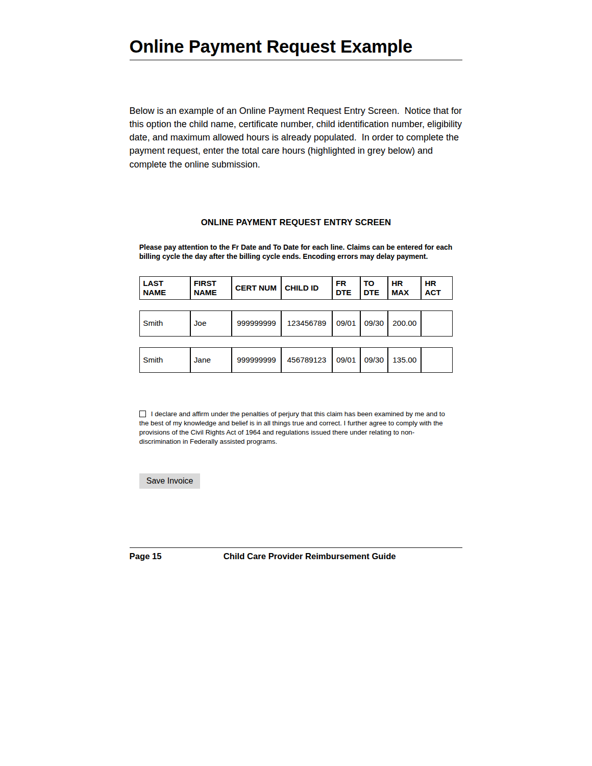Online Payment Request Example
Below is an example of an Online Payment Request Entry Screen. Notice that for this option the child name, certificate number, child identification number, eligibility date, and maximum allowed hours is already populated. In order to complete the payment request, enter the total care hours (highlighted in grey below) and complete the online submission.
ONLINE PAYMENT REQUEST ENTRY SCREEN
Please pay attention to the Fr Date and To Date for each line. Claims can be entered for each billing cycle the day after the billing cycle ends. Encoding errors may delay payment.
| LAST NAME | FIRST NAME | CERT NUM | CHILD ID | FR DTE | TO DTE | HR MAX | HR ACT |
| --- | --- | --- | --- | --- | --- | --- | --- |
| Smith | Joe | 999999999 | 123456789 | 09/01 | 09/30 | 200.00 | |
| Smith | Jane | 999999999 | 456789123 | 09/01 | 09/30 | 135.00 | |
I declare and affirm under the penalties of perjury that this claim has been examined by me and to the best of my knowledge and belief is in all things true and correct. I further agree to comply with the provisions of the Civil Rights Act of 1964 and regulations issued there under relating to non-discrimination in Federally assisted programs.
Save Invoice
Page 15 Child Care Provider Reimbursement Guide